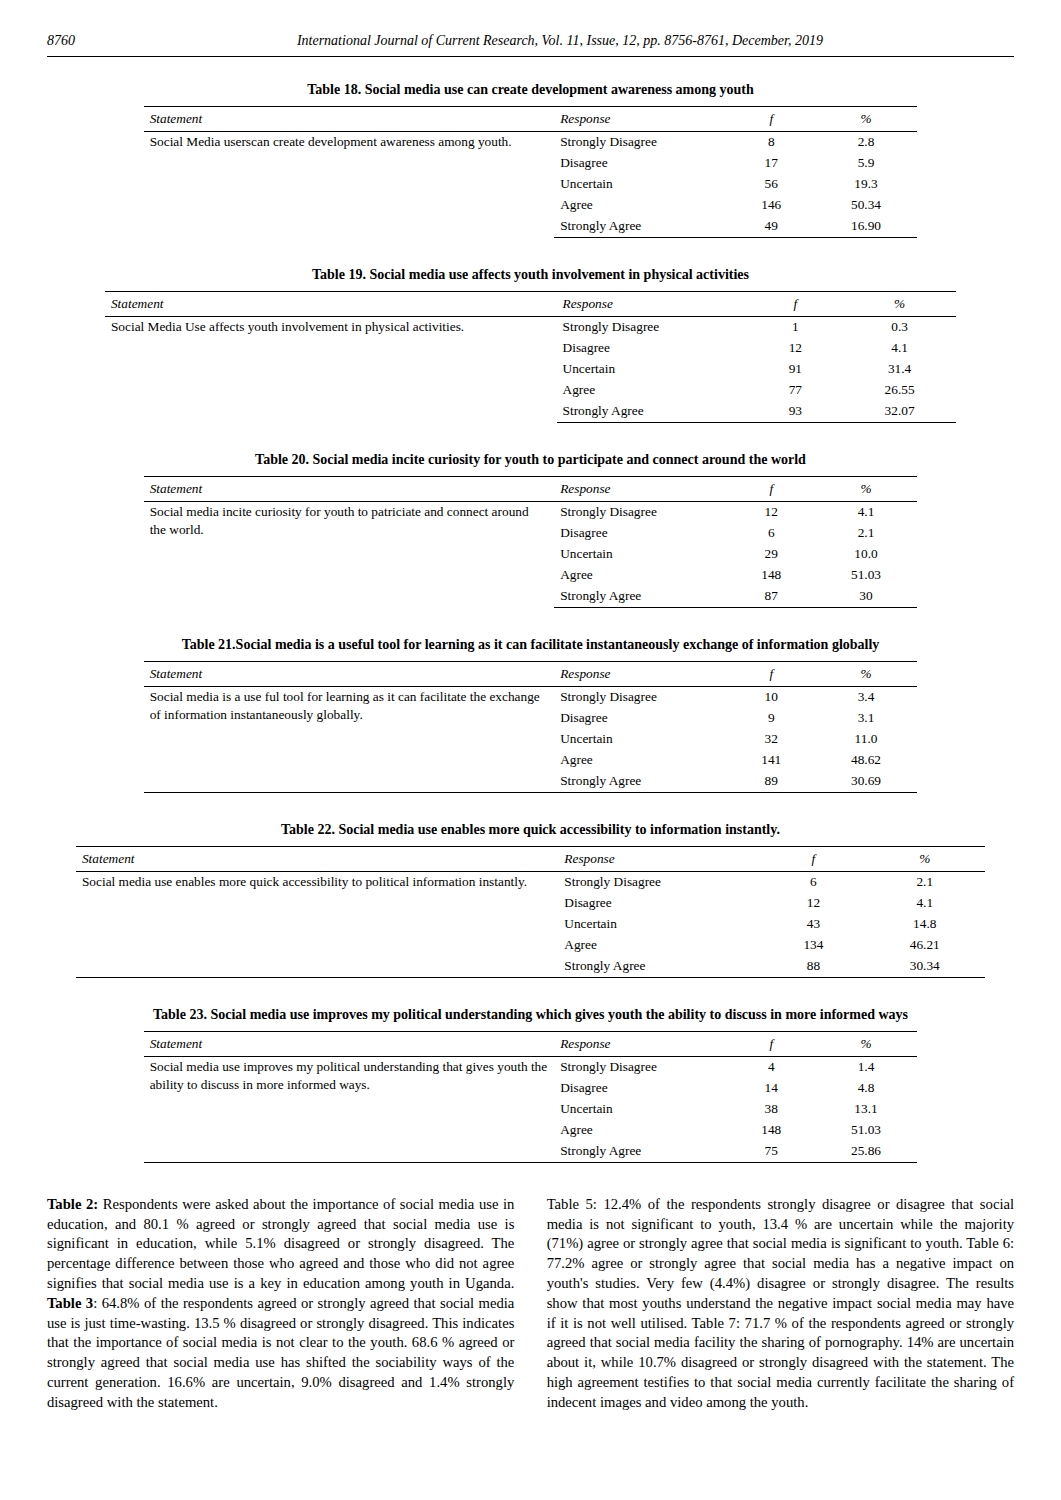8760 International Journal of Current Research, Vol. 11, Issue, 12, pp. 8756-8761, December, 2019
Table 18. Social media use can create development awareness among youth
| Statement | Response | f | % |
| --- | --- | --- | --- |
| Social Media userscan create development awareness among youth. | Strongly Disagree | 8 | 2.8 |
| Disagree | 17 | 5.9 |
| Uncertain | 56 | 19.3 |
| Agree | 146 | 50.34 |
| Strongly Agree | 49 | 16.90 |
Table 19. Social media use affects youth involvement in physical activities
| Statement | Response | f | % |
| --- | --- | --- | --- |
| Social Media Use affects youth involvement in physical activities. | Strongly Disagree | 1 | 0.3 |
| Disagree | 12 | 4.1 |
| Uncertain | 91 | 31.4 |
| Agree | 77 | 26.55 |
| Strongly Agree | 93 | 32.07 |
Table 20. Social media incite curiosity for youth to participate and connect around the world
| Statement | Response | f | % |
| --- | --- | --- | --- |
| Social media incite curiosity for youth to patriciate and connect around the world. | Strongly Disagree | 12 | 4.1 |
| Disagree | 6 | 2.1 |
| Uncertain | 29 | 10.0 |
| Agree | 148 | 51.03 |
| Strongly Agree | 87 | 30 |
Table 21.Social media is a useful tool for learning as it can facilitate instantaneously exchange of information globally
| Statement | Response | f | % |
| --- | --- | --- | --- |
| Social media is a use ful tool for learning as it can facilitate the exchange of information instantaneously globally. | Strongly Disagree | 10 | 3.4 |
| Disagree | 9 | 3.1 |
| | Uncertain | 32 | 11.0 |
| | Agree | 141 | 48.62 |
| | Strongly Agree | 89 | 30.69 |
Table 22. Social media use enables more quick accessibility to information instantly.
| Statement | Response | f | % |
| --- | --- | --- | --- |
| Social media use enables more quick accessibility to political information instantly. | Strongly Disagree | 6 | 2.1 |
| Disagree | 12 | 4.1 |
| | Uncertain | 43 | 14.8 |
| | Agree | 134 | 46.21 |
| | Strongly Agree | 88 | 30.34 |
Table 23. Social media use improves my political understanding which gives youth the ability to discuss in more informed ways
| Statement | Response | f | % |
| --- | --- | --- | --- |
| Social media use improves my political understanding that gives youth the ability to discuss in more informed ways. | Strongly Disagree | 4 | 1.4 |
| Disagree | 14 | 4.8 |
| | Uncertain | 38 | 13.1 |
| | Agree | 148 | 51.03 |
| | Strongly Agree | 75 | 25.86 |
Table 2: Respondents were asked about the importance of social media use in education, and 80.1 % agreed or strongly agreed that social media use is significant in education, while 5.1% disagreed or strongly disagreed. The percentage difference between those who agreed and those who did not agree signifies that social media use is a key in education among youth in Uganda. Table 3: 64.8% of the respondents agreed or strongly agreed that social media use is just time-wasting. 13.5 % disagreed or strongly disagreed. This indicates that the importance of social media is not clear to the youth. 68.6 % agreed or strongly agreed that social media use has shifted the sociability ways of the current generation. 16.6% are uncertain, 9.0% disagreed and 1.4% strongly disagreed with the statement.
Table 5: 12.4% of the respondents strongly disagree or disagree that social media is not significant to youth, 13.4 % are uncertain while the majority (71%) agree or strongly agree that social media is significant to youth. Table 6: 77.2% agree or strongly agree that social media has a negative impact on youth's studies. Very few (4.4%) disagree or strongly disagree. The results show that most youths understand the negative impact social media may have if it is not well utilised. Table 7: 71.7 % of the respondents agreed or strongly agreed that social media facility the sharing of pornography. 14% are uncertain about it, while 10.7% disagreed or strongly disagreed with the statement. The high agreement testifies to that social media currently facilitate the sharing of indecent images and video among the youth.